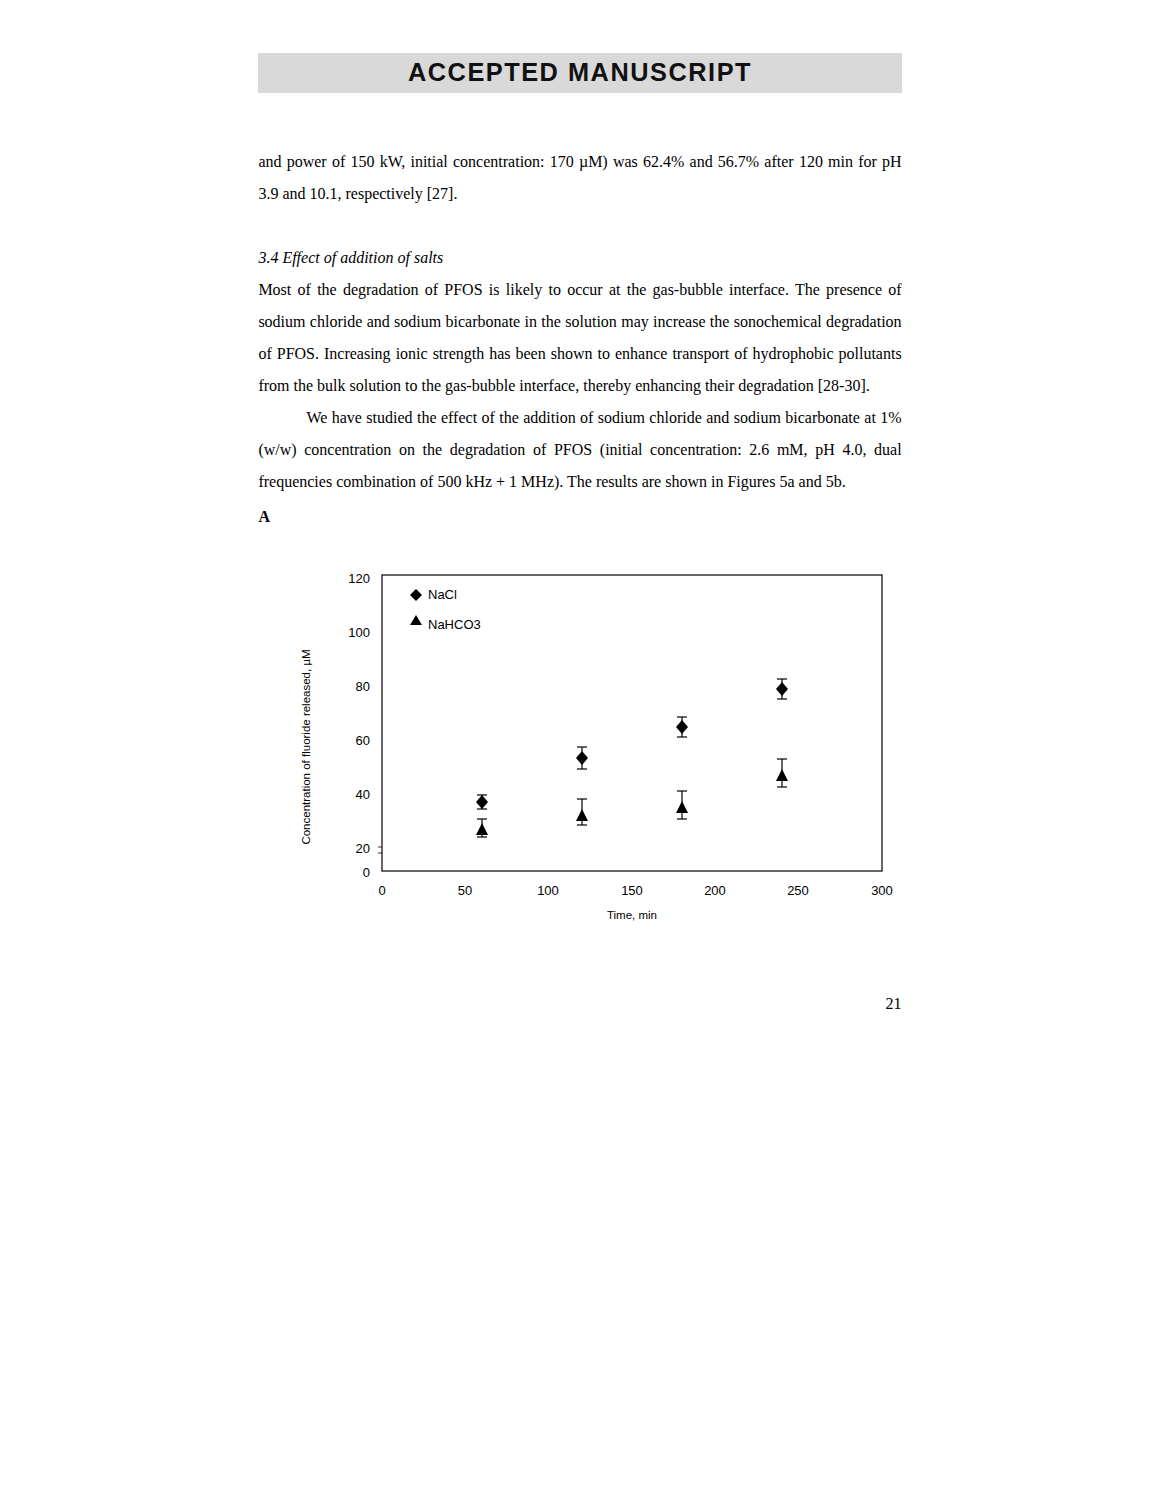ACCEPTED MANUSCRIPT
and power of 150 kW, initial concentration: 170 µM) was 62.4% and 56.7% after 120 min for pH 3.9 and 10.1, respectively [27].
3.4 Effect of addition of salts
Most of the degradation of PFOS is likely to occur at the gas-bubble interface. The presence of sodium chloride and sodium bicarbonate in the solution may increase the sonochemical degradation of PFOS. Increasing ionic strength has been shown to enhance transport of hydrophobic pollutants from the bulk solution to the gas-bubble interface, thereby enhancing their degradation [28-30].
We have studied the effect of the addition of sodium chloride and sodium bicarbonate at 1% (w/w) concentration on the degradation of PFOS (initial concentration: 2.6 mM, pH 4.0, dual frequencies combination of 500 kHz + 1 MHz). The results are shown in Figures 5a and 5b.
A
Concentration of fluoride released, µM 120 100 80 60 40 20 0 0 50 100 150 200 250 300 Time, min NaCl NaHCO3
21